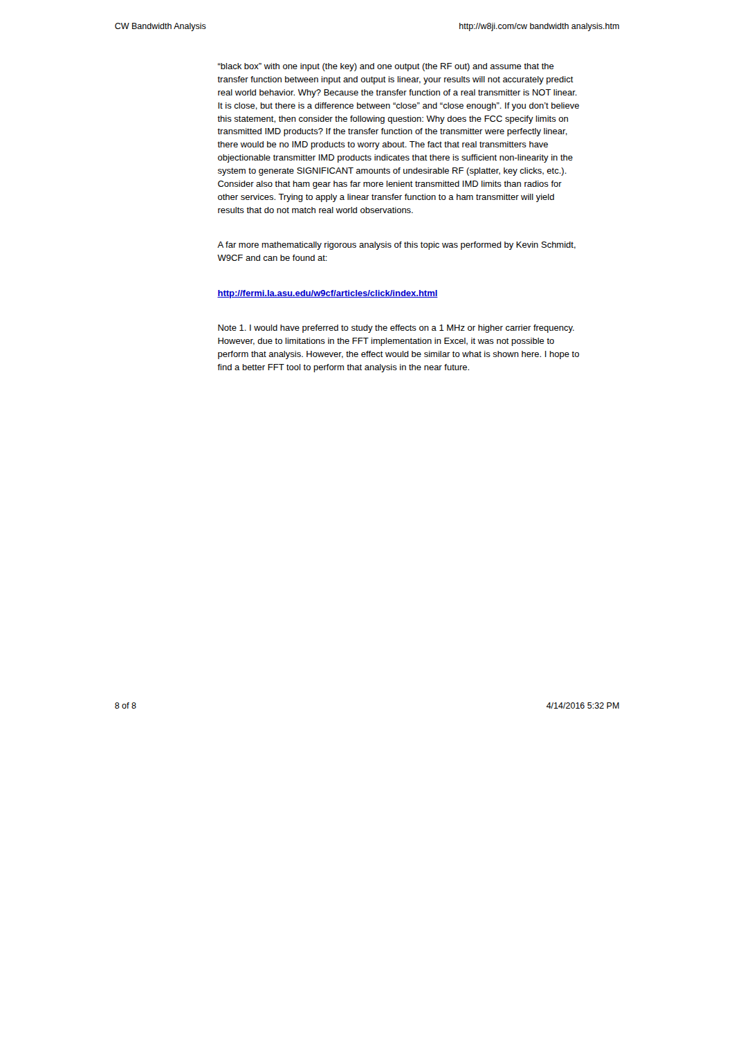CW Bandwidth Analysis
http://w8ji.com/cw bandwidth analysis.htm
“black box” with one input (the key) and one output (the RF out) and assume that the transfer function between input and output is linear, your results will not accurately predict real world behavior. Why? Because the transfer function of a real transmitter is NOT linear. It is close, but there is a difference between “close” and “close enough”. If you don’t believe this statement, then consider the following question: Why does the FCC specify limits on transmitted IMD products? If the transfer function of the transmitter were perfectly linear, there would be no IMD products to worry about. The fact that real transmitters have objectionable transmitter IMD products indicates that there is sufficient non-linearity in the system to generate SIGNIFICANT amounts of undesirable RF (splatter, key clicks, etc.). Consider also that ham gear has far more lenient transmitted IMD limits than radios for other services. Trying to apply a linear transfer function to a ham transmitter will yield results that do not match real world observations.
A far more mathematically rigorous analysis of this topic was performed by Kevin Schmidt, W9CF and can be found at:
http://fermi.la.asu.edu/w9cf/articles/click/index.html
Note 1. I would have preferred to study the effects on a 1 MHz or higher carrier frequency. However, due to limitations in the FFT implementation in Excel, it was not possible to perform that analysis. However, the effect would be similar to what is shown here. I hope to find a better FFT tool to perform that analysis in the near future.
8 of 8
4/14/2016 5:32 PM